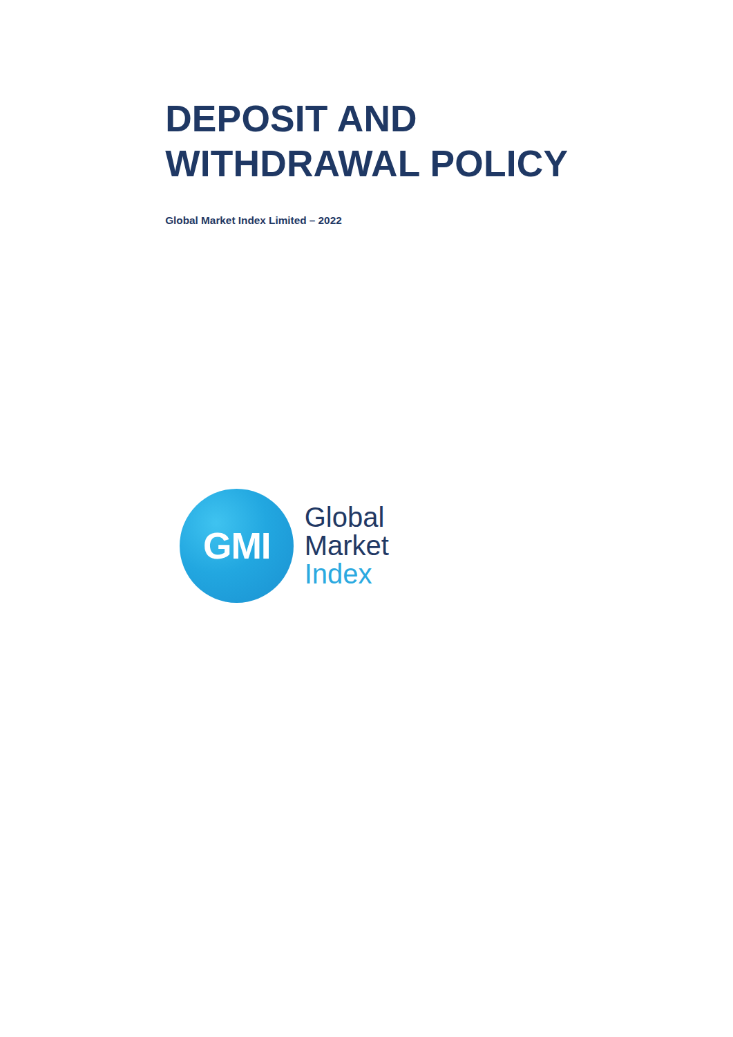DEPOSIT AND
WITHDRAWAL POLICY
Global Market Index Limited – 2022
GMI
Global Market Index